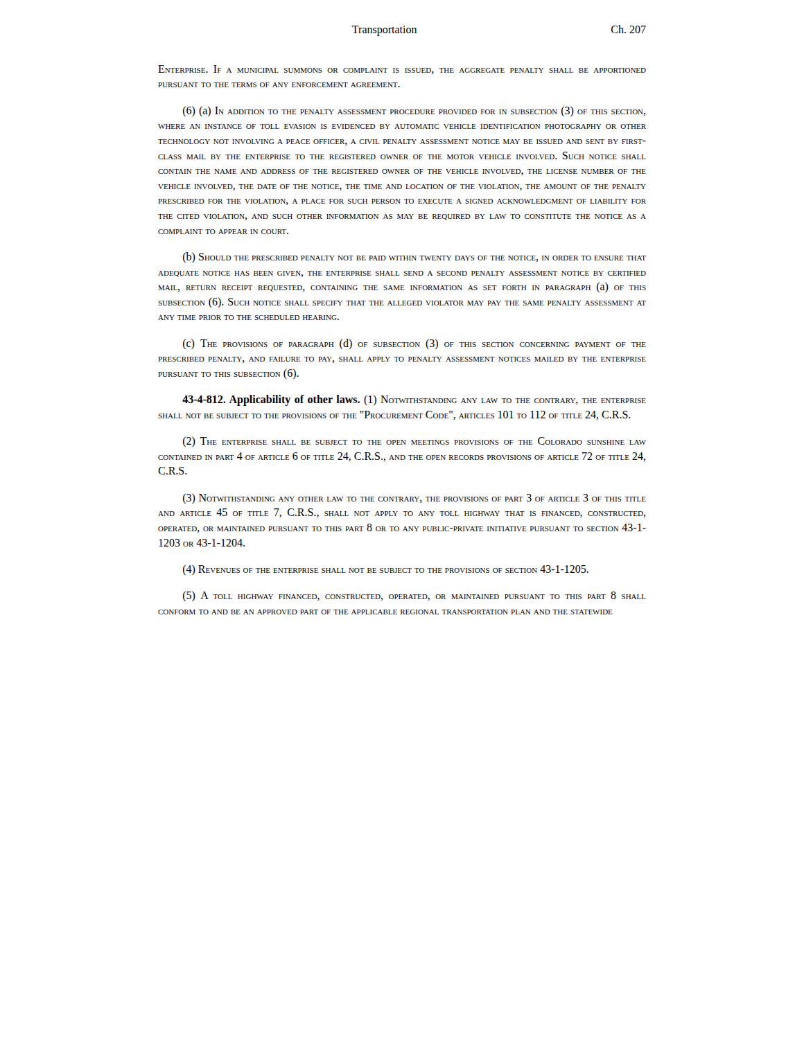Transportation
Ch. 207
Enterprise. If a municipal summons or complaint is issued, the aggregate penalty shall be apportioned pursuant to the terms of any enforcement agreement.
(6) (a) In addition to the penalty assessment procedure provided for in subsection (3) of this section, where an instance of toll evasion is evidenced by automatic vehicle identification photography or other technology not involving a peace officer, a civil penalty assessment notice may be issued and sent by first-class mail by the enterprise to the registered owner of the motor vehicle involved. Such notice shall contain the name and address of the registered owner of the vehicle involved, the license number of the vehicle involved, the date of the notice, the time and location of the violation, the amount of the penalty prescribed for the violation, a place for such person to execute a signed acknowledgment of liability for the cited violation, and such other information as may be required by law to constitute the notice as a complaint to appear in court.
(b) Should the prescribed penalty not be paid within twenty days of the notice, in order to ensure that adequate notice has been given, the enterprise shall send a second penalty assessment notice by certified mail, return receipt requested, containing the same information as set forth in paragraph (a) of this subsection (6). Such notice shall specify that the alleged violator may pay the same penalty assessment at any time prior to the scheduled hearing.
(c) The provisions of paragraph (d) of subsection (3) of this section concerning payment of the prescribed penalty, and failure to pay, shall apply to penalty assessment notices mailed by the enterprise pursuant to this subsection (6).
43-4-812. Applicability of other laws. (1) Notwithstanding any law to the contrary, the enterprise shall not be subject to the provisions of the "Procurement Code", articles 101 to 112 of title 24, C.R.S.
(2) The enterprise shall be subject to the open meetings provisions of the Colorado sunshine law contained in part 4 of article 6 of title 24, C.R.S., and the open records provisions of article 72 of title 24, C.R.S.
(3) Notwithstanding any other law to the contrary, the provisions of part 3 of article 3 of this title and article 45 of title 7, C.R.S., shall not apply to any toll highway that is financed, constructed, operated, or maintained pursuant to this part 8 or to any public-private initiative pursuant to section 43-1-1203 or 43-1-1204.
(4) Revenues of the enterprise shall not be subject to the provisions of section 43-1-1205.
(5) A toll highway financed, constructed, operated, or maintained pursuant to this part 8 shall conform to and be an approved part of the applicable regional transportation plan and the statewide